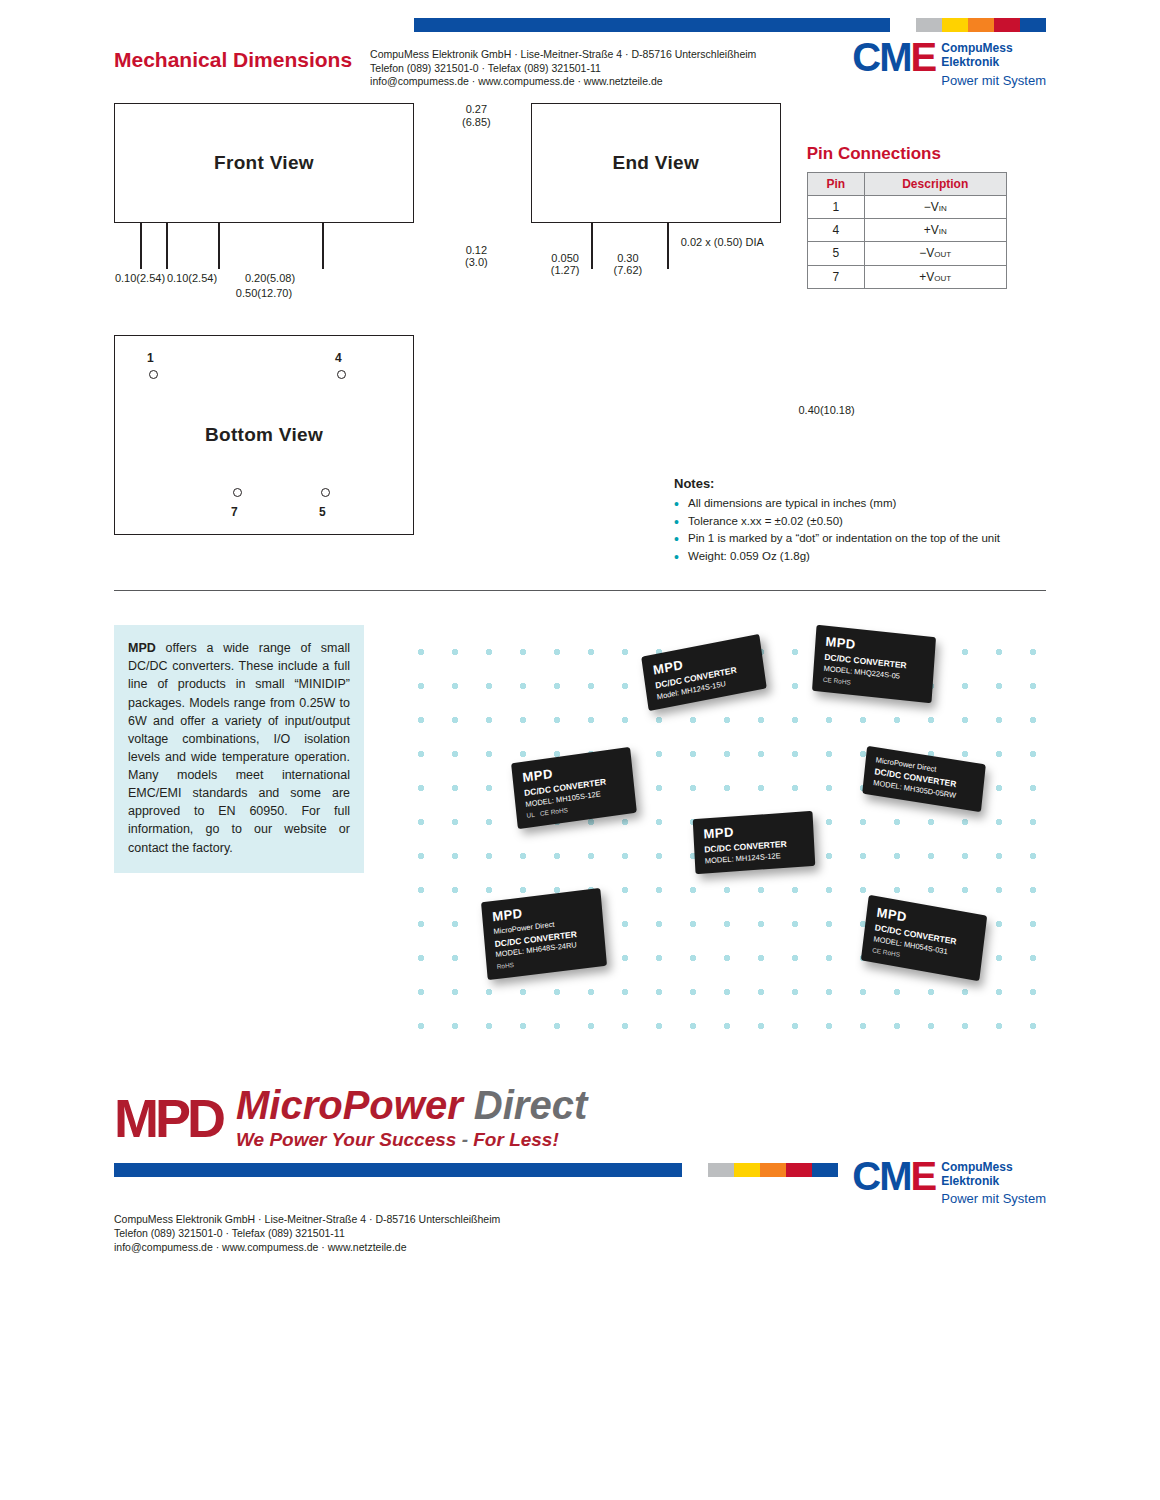Mechanical Dimensions
CompuMess Elektronik GmbH · Lise-Meitner-Straße 4 · D-85716 Unterschleißheim
Telefon (089) 321501-0 · Telefax (089) 321501-11
info@compumess.de · www.compumess.de · www.netzteile.de
CME
CompuMess
Elektronik
Power mit System
Front View
0.10(2.54) 0.10(2.54) 0.20(5.08)
0.27(6.85)
0.12(3.0)
End View
0.02 x (0.50) DIA
0.050(1.27) 0.30(7.62)
0.50(12.70)
Bottom View 1 4 7 5
0.40(10.18)
Pin Connections
| Pin | Description |
| --- | --- |
| 1 | −V in |
| 4 | +V in |
| 5 | −V out |
| 7 | +V out |
Notes:
All dimensions are typical in inches (mm)
Tolerance x.xx = ±0.02 (±0.50)
Pin 1 is marked by a “dot” or indentation on the top of the unit
Weight: 0.059 Oz (1.8g)
MPD offers a wide range of small DC/DC converters. These include a full line of products in small “MINIDIP” packages. Models range from 0.25W to 6W and offer a variety of input/output voltage combinations, I/O isolation levels and wide temperature operation. Many models meet international EMC/EMI standards and some are approved to EN 60950. For full information, go to our website or contact the factory.
MPD
DC/DC CONVERTER
Model: MH124S-15U
MPD
DC/DC CONVERTER
MODEL: MHQ224S-05
CE RoHS
MPD
DC/DC CONVERTER
MODEL: MH105S-12E
UL CE RoHS
MicroPower Direct
DC/DC CONVERTER
MODEL: MH305D-05RW
MPD
DC/DC CONVERTER
MODEL: MH124S-12E
MPD
MicroPower Direct
DC/DC CONVERTER
MODEL: MH648S-24RU
RoHS
MPD
DC/DC CONVERTER
MODEL: MH054S-031
CE RoHS
MPD
MicroPower Direct
We Power Your Success - For Less!
CME
CompuMess
Elektronik
Power mit System
CompuMess Elektronik GmbH · Lise-Meitner-Straße 4 · D-85716 Unterschleißheim
Telefon (089) 321501-0 · Telefax (089) 321501-11
info@compumess.de · www.compumess.de · www.netzteile.de